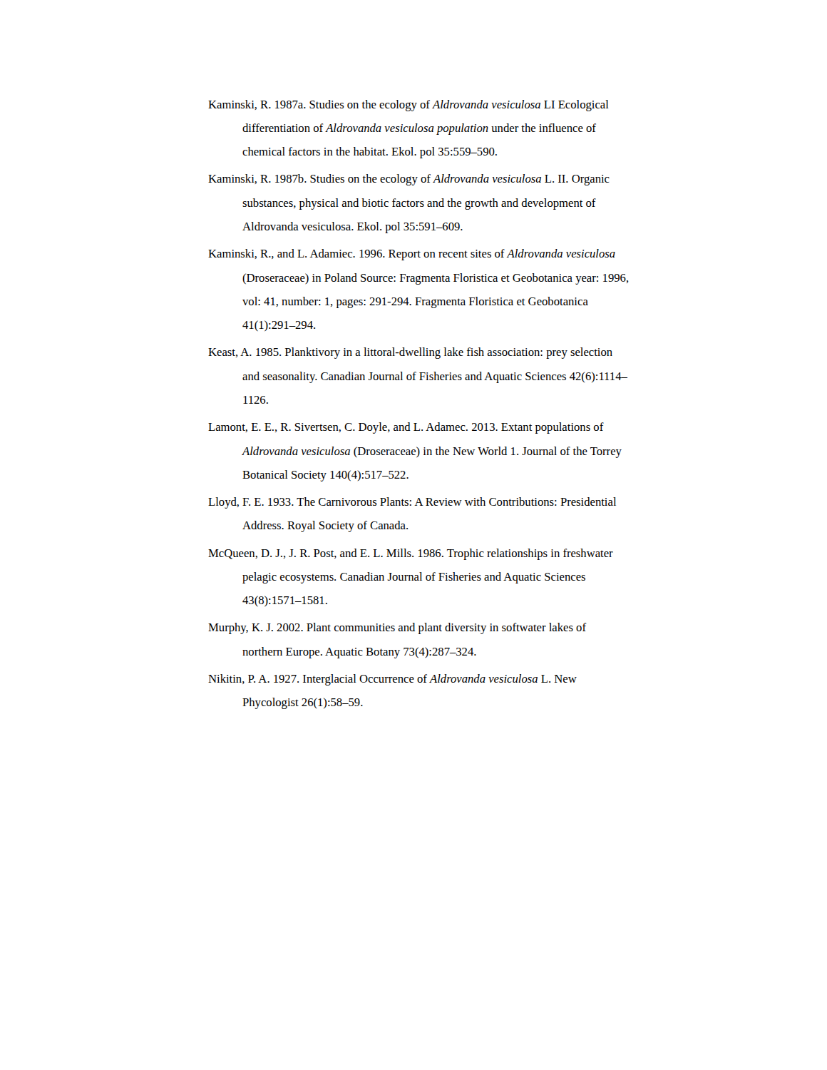Kaminski, R. 1987a. Studies on the ecology of Aldrovanda vesiculosa LI Ecological differentiation of Aldrovanda vesiculosa population under the influence of chemical factors in the habitat. Ekol. pol 35:559–590.
Kaminski, R. 1987b. Studies on the ecology of Aldrovanda vesiculosa L. II. Organic substances, physical and biotic factors and the growth and development of Aldrovanda vesiculosa. Ekol. pol 35:591–609.
Kaminski, R., and L. Adamiec. 1996. Report on recent sites of Aldrovanda vesiculosa (Droseraceae) in Poland Source: Fragmenta Floristica et Geobotanica year: 1996, vol: 41, number: 1, pages: 291-294. Fragmenta Floristica et Geobotanica 41(1):291–294.
Keast, A. 1985. Planktivory in a littoral-dwelling lake fish association: prey selection and seasonality. Canadian Journal of Fisheries and Aquatic Sciences 42(6):1114–1126.
Lamont, E. E., R. Sivertsen, C. Doyle, and L. Adamec. 2013. Extant populations of Aldrovanda vesiculosa (Droseraceae) in the New World 1. Journal of the Torrey Botanical Society 140(4):517–522.
Lloyd, F. E. 1933. The Carnivorous Plants: A Review with Contributions: Presidential Address. Royal Society of Canada.
McQueen, D. J., J. R. Post, and E. L. Mills. 1986. Trophic relationships in freshwater pelagic ecosystems. Canadian Journal of Fisheries and Aquatic Sciences 43(8):1571–1581.
Murphy, K. J. 2002. Plant communities and plant diversity in softwater lakes of northern Europe. Aquatic Botany 73(4):287–324.
Nikitin, P. A. 1927. Interglacial Occurrence of Aldrovanda vesiculosa L. New Phycologist 26(1):58–59.